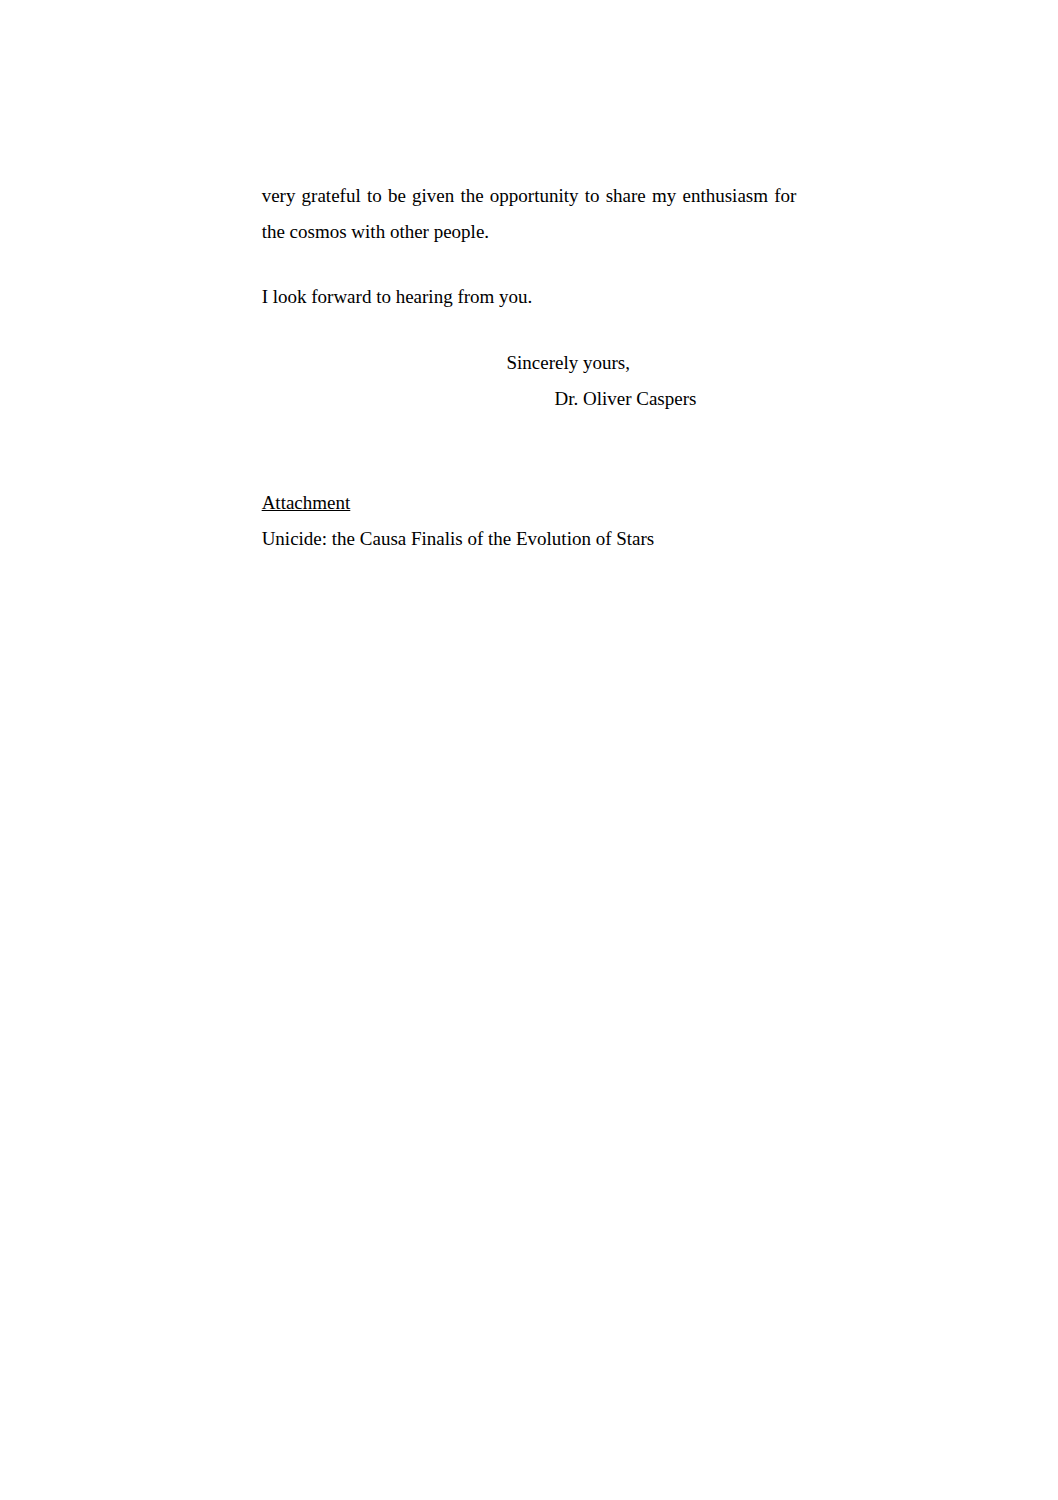very grateful to be given the opportunity to share my enthusiasm for the cosmos with other people.
I look forward to hearing from you.
Sincerely yours,
Dr. Oliver Caspers
Attachment
Unicide: the Causa Finalis of the Evolution of Stars